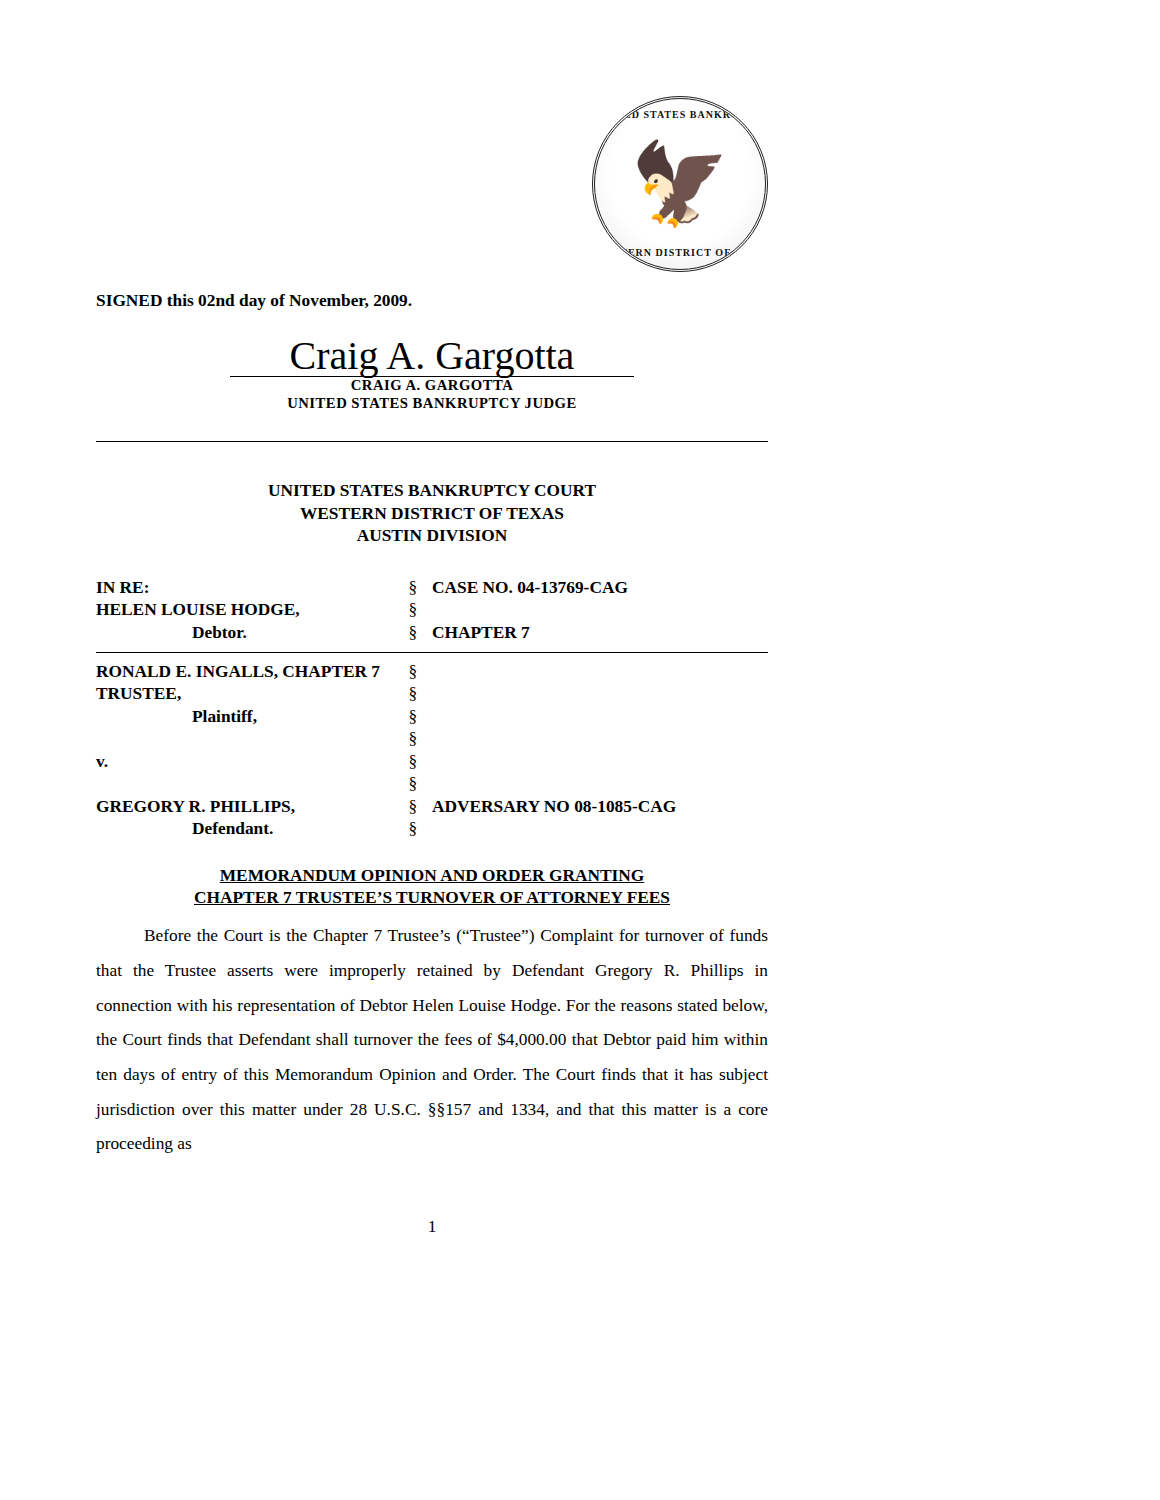UNITED STATES BANKRUPTCY COURT 🦅 WESTERN DISTRICT OF TEXAS
SIGNED this 02nd day of November, 2009.
Craig A. Gargotta
CRAIG A. GARGOTTA
UNITED STATES BANKRUPTCY JUDGE
UNITED STATES BANKRUPTCY COURT
WESTERN DISTRICT OF TEXAS
AUSTIN DIVISION
| IN RE: | § | CASE NO. 04-13769-CAG |
| HELEN LOUISE HODGE, | § | |
| Debtor. | § | CHAPTER 7 |
| RONALD E. INGALLS, CHAPTER 7 | § | |
| TRUSTEE, | § | |
| Plaintiff, | § | |
| | § | |
| v. | § | |
| | § | |
| GREGORY R. PHILLIPS, | § | ADVERSARY NO 08-1085-CAG |
| Defendant. | § | |
MEMORANDUM OPINION AND ORDER GRANTING
CHAPTER 7 TRUSTEE’S TURNOVER OF ATTORNEY FEES
Before the Court is the Chapter 7 Trustee’s (“Trustee”) Complaint for turnover of funds that the Trustee asserts were improperly retained by Defendant Gregory R. Phillips in connection with his representation of Debtor Helen Louise Hodge. For the reasons stated below, the Court finds that Defendant shall turnover the fees of $4,000.00 that Debtor paid him within ten days of entry of this Memorandum Opinion and Order. The Court finds that it has subject jurisdiction over this matter under 28 U.S.C. §§157 and 1334, and that this matter is a core proceeding as
1